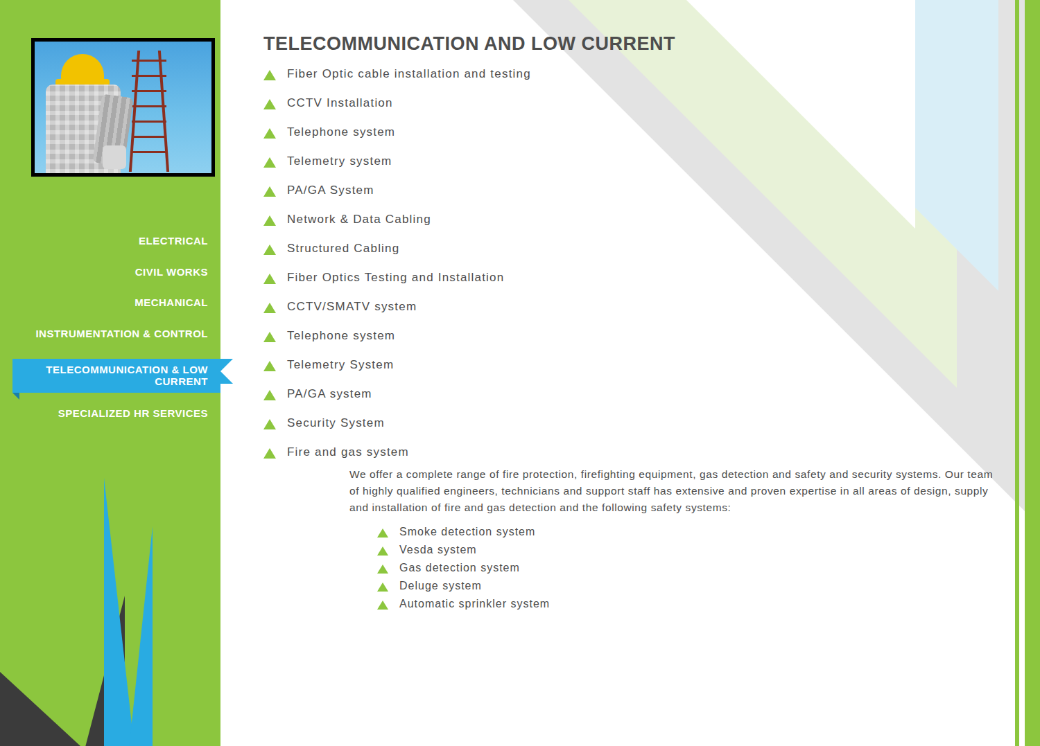ELECTRICAL
CIVIL WORKS
MECHANICAL
INSTRUMENTATION & CONTROL
TELECOMMUNICATION & LOW CURRENT
SPECIALIZED HR SERVICES
TELECOMMUNICATION AND LOW CURRENT
Fiber Optic cable installation and testing
CCTV Installation
Telephone system
Telemetry system
PA/GA System
Network & Data Cabling
Structured Cabling
Fiber Optics Testing and Installation
CCTV/SMATV system
Telephone system
Telemetry System
PA/GA system
Security System
Fire and gas system
We offer a complete range of fire protection, firefighting equipment, gas detection and safety and security systems. Our team of highly qualified engineers, technicians and support staff has extensive and proven expertise in all areas of design, supply and installation of fire and gas detection and the following safety systems:
Smoke detection system
Vesda system
Gas detection system
Deluge system
Automatic sprinkler system